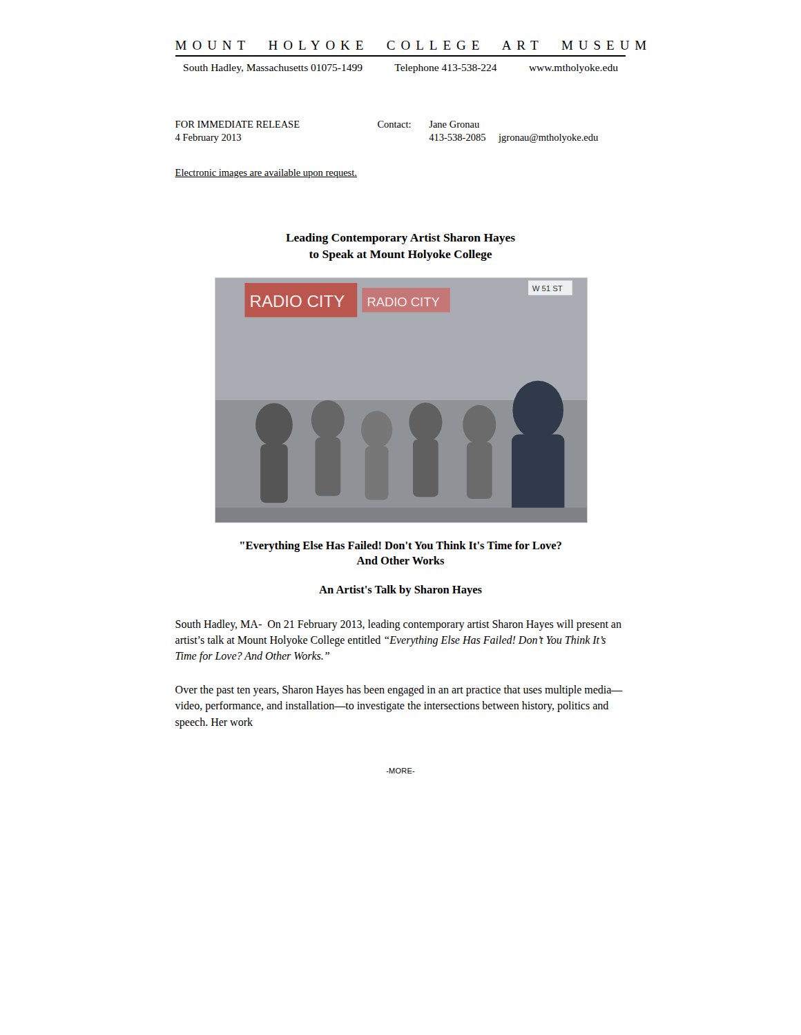MOUNT HOLYOKE COLLEGE ART MUSEUM
South Hadley, Massachusetts 01075-1499 Telephone 413-538-224 www.mtholyoke.edu
FOR IMMEDIATE RELEASE
4 February 2013
Contact: Jane Gronau
413-538-2085jgronau@mtholyoke.edu
Electronic images are available upon request.
Leading Contemporary Artist Sharon Hayes
to Speak at Mount Holyoke College
"Everything Else Has Failed! Don't You Think It's Time for Love?
And Other Works
An Artist's Talk by Sharon Hayes
South Hadley, MA- On 21 February 2013, leading contemporary artist Sharon Hayes will present an artist’s talk at Mount Holyoke College entitled “Everything Else Has Failed! Don’t You Think It’s Time for Love? And Other Works.”
Over the past ten years, Sharon Hayes has been engaged in an art practice that uses multiple media—video, performance, and installation—to investigate the intersections between history, politics and speech. Her work
-MORE-